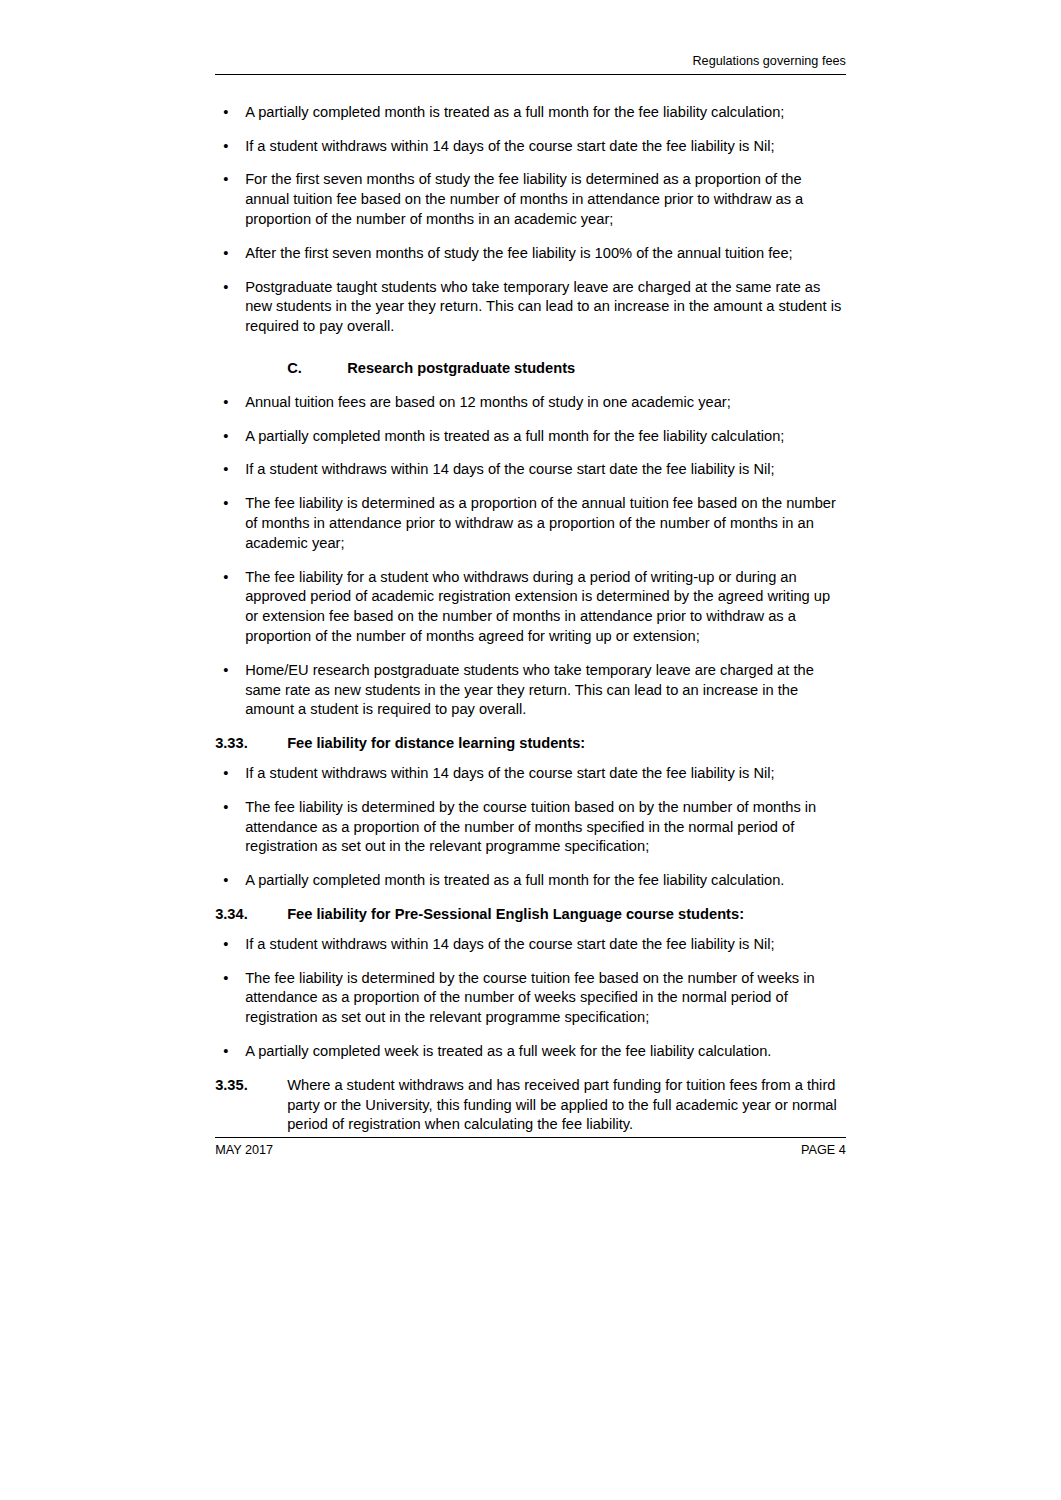Regulations governing fees
A partially completed month is treated as a full month for the fee liability calculation;
If a student withdraws within 14 days of the course start date the fee liability is Nil;
For the first seven months of study the fee liability is determined as a proportion of the annual tuition fee based on the number of months in attendance prior to withdraw as a proportion of the number of months in an academic year;
After the first seven months of study the fee liability is 100% of the annual tuition fee;
Postgraduate taught students who take temporary leave are charged at the same rate as new students in the year they return. This can lead to an increase in the amount a student is required to pay overall.
C. Research postgraduate students
Annual tuition fees are based on 12 months of study in one academic year;
A partially completed month is treated as a full month for the fee liability calculation;
If a student withdraws within 14 days of the course start date the fee liability is Nil;
The fee liability is determined as a proportion of the annual tuition fee based on the number of months in attendance prior to withdraw as a proportion of the number of months in an academic year;
The fee liability for a student who withdraws during a period of writing-up or during an approved period of academic registration extension is determined by the agreed writing up or extension fee based on the number of months in attendance prior to withdraw as a proportion of the number of months agreed for writing up or extension;
Home/EU research postgraduate students who take temporary leave are charged at the same rate as new students in the year they return. This can lead to an increase in the amount a student is required to pay overall.
3.33.
Fee liability for distance learning students:
If a student withdraws within 14 days of the course start date the fee liability is Nil;
The fee liability is determined by the course tuition based on by the number of months in attendance as a proportion of the number of months specified in the normal period of registration as set out in the relevant programme specification;
A partially completed month is treated as a full month for the fee liability calculation.
3.34.
Fee liability for Pre-Sessional English Language course students:
If a student withdraws within 14 days of the course start date the fee liability is Nil;
The fee liability is determined by the course tuition fee based on the number of weeks in attendance as a proportion of the number of weeks specified in the normal period of registration as set out in the relevant programme specification;
A partially completed week is treated as a full week for the fee liability calculation.
3.35.
Where a student withdraws and has received part funding for tuition fees from a third party or the University, this funding will be applied to the full academic year or normal period of registration when calculating the fee liability.
MAY 2017 PAGE 4